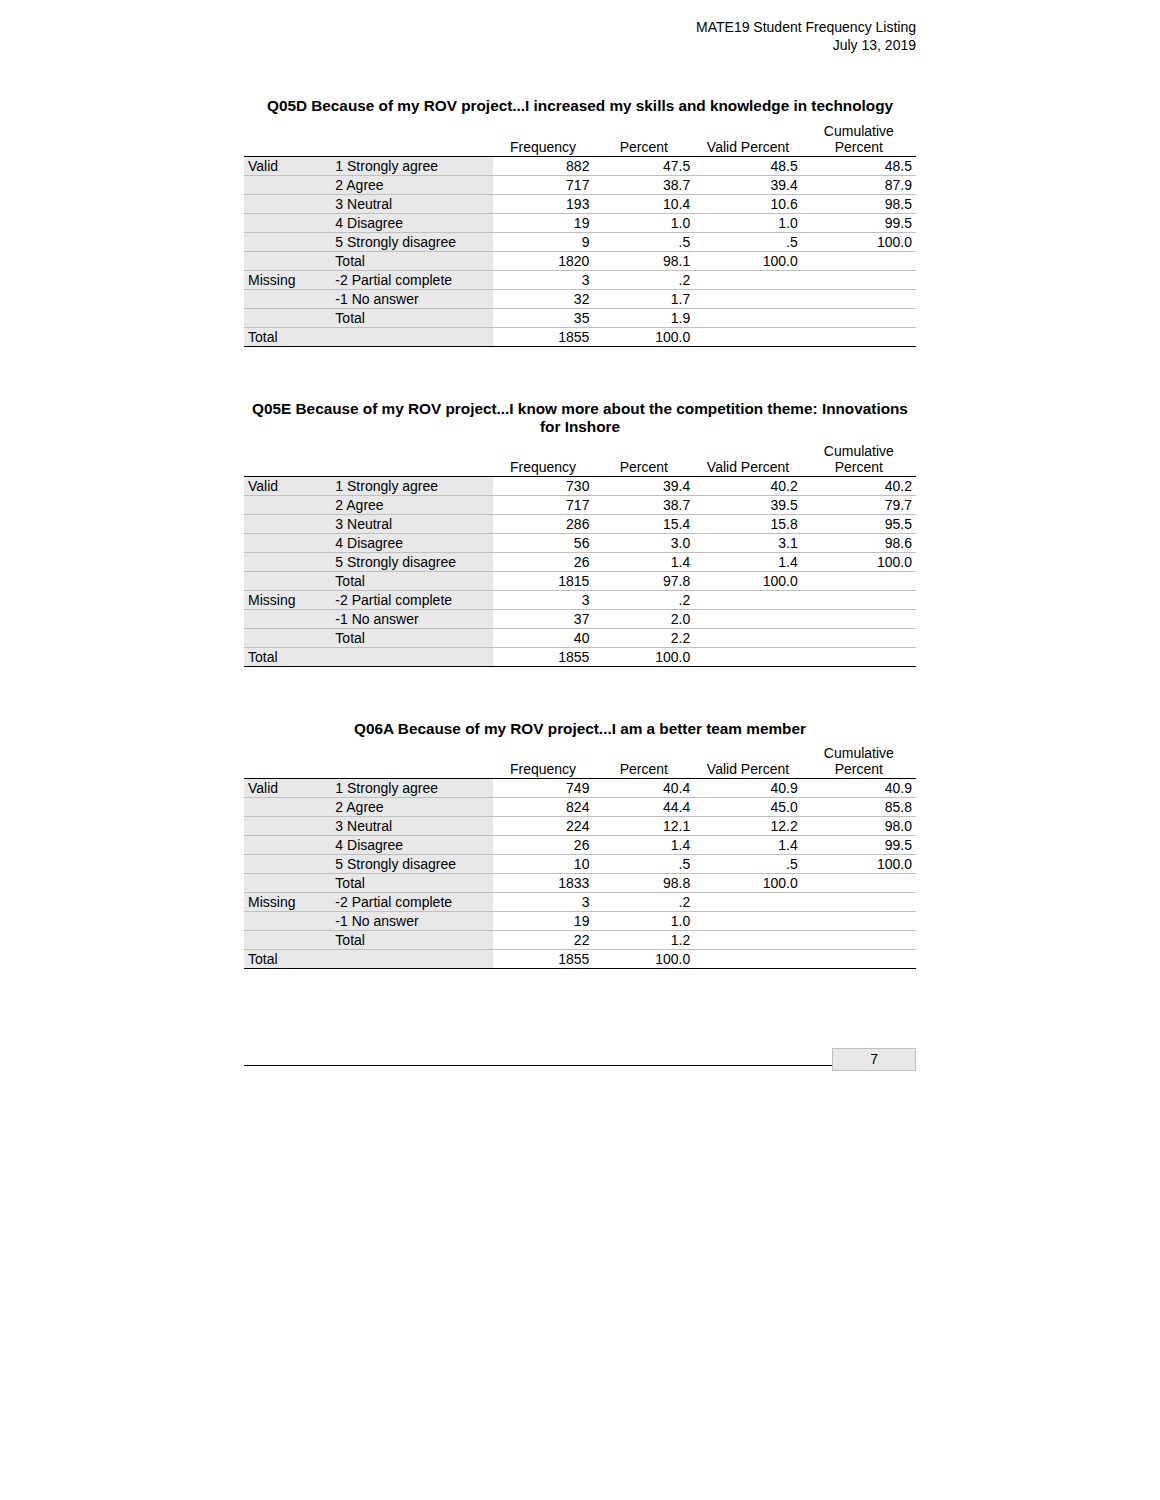MATE19 Student Frequency Listing
July 13, 2019
Q05D Because of my ROV project...I increased my skills and knowledge in technology
| | | Frequency | Percent | Valid Percent | Cumulative Percent |
| --- | --- | --- | --- | --- | --- |
| Valid | 1 Strongly agree | 882 | 47.5 | 48.5 | 48.5 |
| | 2 Agree | 717 | 38.7 | 39.4 | 87.9 |
| | 3 Neutral | 193 | 10.4 | 10.6 | 98.5 |
| | 4 Disagree | 19 | 1.0 | 1.0 | 99.5 |
| | 5 Strongly disagree | 9 | .5 | .5 | 100.0 |
| | Total | 1820 | 98.1 | 100.0 | |
| Missing | -2 Partial complete | 3 | .2 | | |
| | -1 No answer | 32 | 1.7 | | |
| | Total | 35 | 1.9 | | |
| Total | | 1855 | 100.0 | | |
Q05E Because of my ROV project...I know more about the competition theme: Innovations for Inshore
| | | Frequency | Percent | Valid Percent | Cumulative Percent |
| --- | --- | --- | --- | --- | --- |
| Valid | 1 Strongly agree | 730 | 39.4 | 40.2 | 40.2 |
| | 2 Agree | 717 | 38.7 | 39.5 | 79.7 |
| | 3 Neutral | 286 | 15.4 | 15.8 | 95.5 |
| | 4 Disagree | 56 | 3.0 | 3.1 | 98.6 |
| | 5 Strongly disagree | 26 | 1.4 | 1.4 | 100.0 |
| | Total | 1815 | 97.8 | 100.0 | |
| Missing | -2 Partial complete | 3 | .2 | | |
| | -1 No answer | 37 | 2.0 | | |
| | Total | 40 | 2.2 | | |
| Total | | 1855 | 100.0 | | |
Q06A Because of my ROV project...I am a better team member
| | | Frequency | Percent | Valid Percent | Cumulative Percent |
| --- | --- | --- | --- | --- | --- |
| Valid | 1 Strongly agree | 749 | 40.4 | 40.9 | 40.9 |
| | 2 Agree | 824 | 44.4 | 45.0 | 85.8 |
| | 3 Neutral | 224 | 12.1 | 12.2 | 98.0 |
| | 4 Disagree | 26 | 1.4 | 1.4 | 99.5 |
| | 5 Strongly disagree | 10 | .5 | .5 | 100.0 |
| | Total | 1833 | 98.8 | 100.0 | |
| Missing | -2 Partial complete | 3 | .2 | | |
| | -1 No answer | 19 | 1.0 | | |
| | Total | 22 | 1.2 | | |
| Total | | 1855 | 100.0 | | |
7